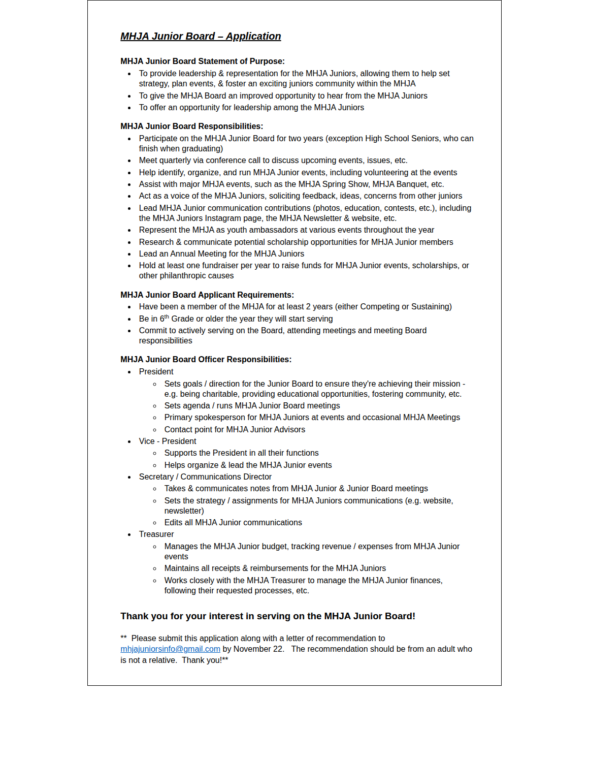MHJA Junior Board – Application
MHJA Junior Board Statement of Purpose:
To provide leadership & representation for the MHJA Juniors, allowing them to help set strategy, plan events, & foster an exciting juniors community within the MHJA
To give the MHJA Board an improved opportunity to hear from the MHJA Juniors
To offer an opportunity for leadership among the MHJA Juniors
MHJA Junior Board Responsibilities:
Participate on the MHJA Junior Board for two years (exception High School Seniors, who can finish when graduating)
Meet quarterly via conference call to discuss upcoming events, issues, etc.
Help identify, organize, and run MHJA Junior events, including volunteering at the events
Assist with major MHJA events, such as the MHJA Spring Show, MHJA Banquet, etc.
Act as a voice of the MHJA Juniors, soliciting feedback, ideas, concerns from other juniors
Lead MHJA Junior communication contributions (photos, education, contests, etc.), including the MHJA Juniors Instagram page, the MHJA Newsletter & website, etc.
Represent the MHJA as youth ambassadors at various events throughout the year
Research & communicate potential scholarship opportunities for MHJA Junior members
Lead an Annual Meeting for the MHJA Juniors
Hold at least one fundraiser per year to raise funds for MHJA Junior events, scholarships, or other philanthropic causes
MHJA Junior Board Applicant Requirements:
Have been a member of the MHJA for at least 2 years (either Competing or Sustaining)
Be in 6th Grade or older the year they will start serving
Commit to actively serving on the Board, attending meetings and meeting Board responsibilities
MHJA Junior Board Officer Responsibilities:
President
Sets goals / direction for the Junior Board to ensure they're achieving their mission - e.g. being charitable, providing educational opportunities, fostering community, etc.
Sets agenda / runs MHJA Junior Board meetings
Primary spokesperson for MHJA Juniors at events and occasional MHJA Meetings
Contact point for MHJA Junior Advisors
Vice - President
Supports the President in all their functions
Helps organize & lead the MHJA Junior events
Secretary / Communications Director
Takes & communicates notes from MHJA Junior & Junior Board meetings
Sets the strategy / assignments for MHJA Juniors communications (e.g. website, newsletter)
Edits all MHJA Junior communications
Treasurer
Manages the MHJA Junior budget, tracking revenue / expenses from MHJA Junior events
Maintains all receipts & reimbursements for the MHJA Juniors
Works closely with the MHJA Treasurer to manage the MHJA Junior finances, following their requested processes, etc.
Thank you for your interest in serving on the MHJA Junior Board!
** Please submit this application along with a letter of recommendation to mhjajuniorsinfo@gmail.com by November 22. The recommendation should be from an adult who is not a relative. Thank you!**